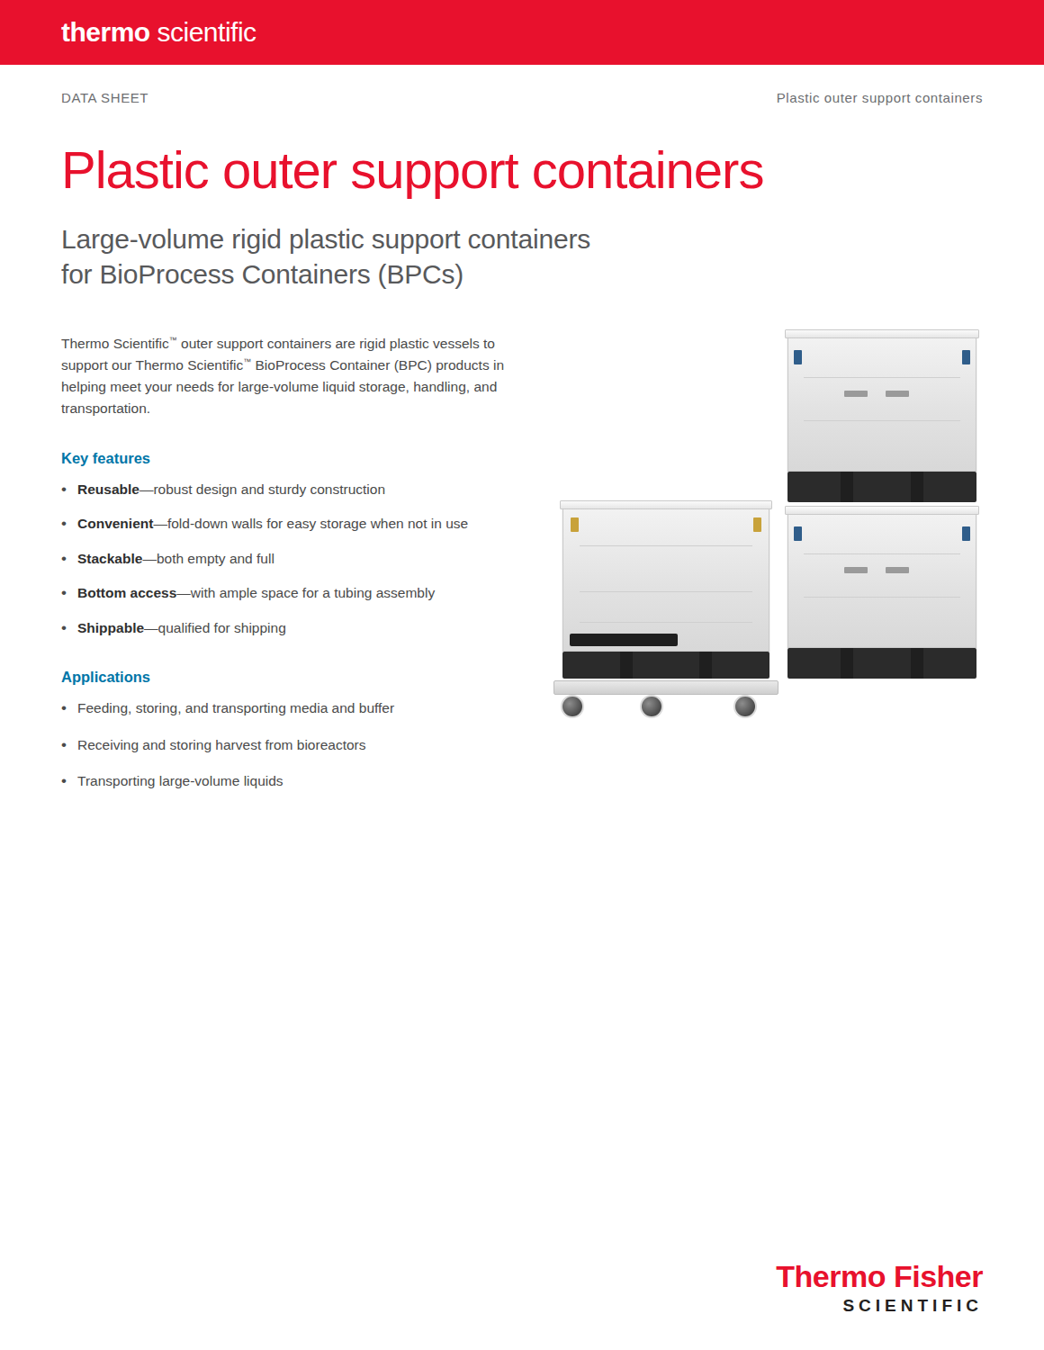thermo scientific
Data Sheet
Plastic outer support containers
Plastic outer support containers
Large-volume rigid plastic support containers
for BioProcess Containers (BPCs)
Thermo Scientific™ outer support containers are rigid plastic vessels to support our Thermo Scientific™ BioProcess Container (BPC) products in helping meet your needs for large-volume liquid storage, handling, and transportation.
Key features
Reusable—robust design and sturdy construction
Convenient—fold-down walls for easy storage when not in use
Stackable—both empty and full
Bottom access—with ample space for a tubing assembly
Shippable—qualified for shipping
Applications
Feeding, storing, and transporting media and buffer
Receiving and storing harvest from bioreactors
Transporting large-volume liquids
Thermo Fisher
SCIENTIFIC